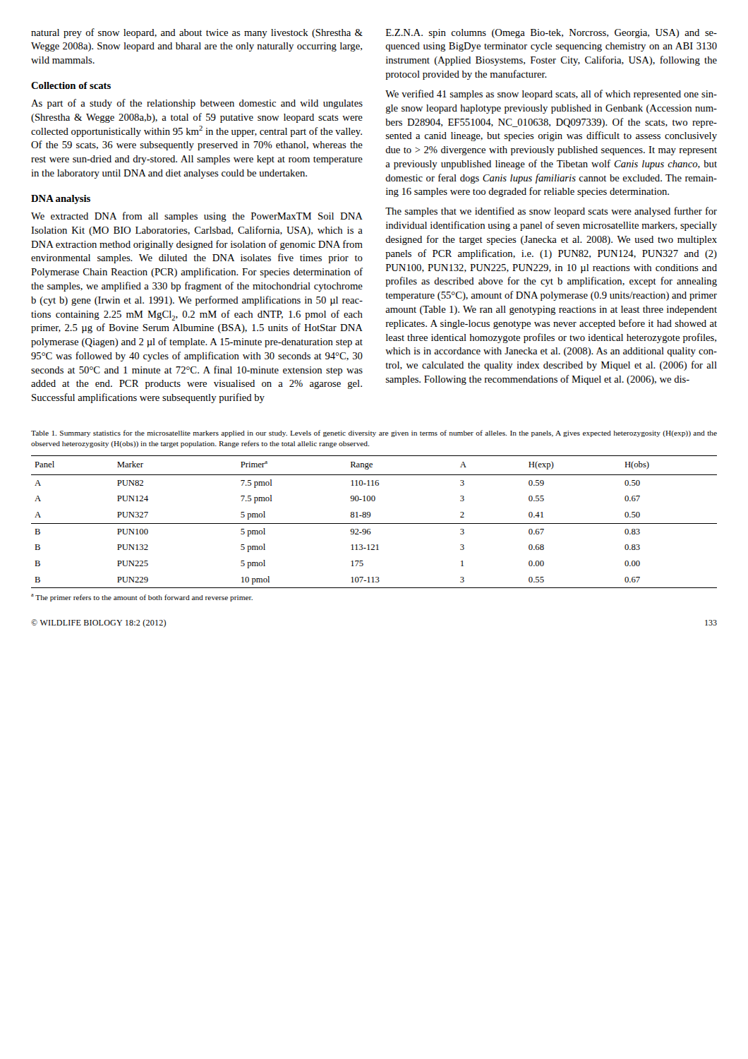natural prey of snow leopard, and about twice as many livestock (Shrestha & Wegge 2008a). Snow leopard and bharal are the only naturally occurring large, wild mammals.
Collection of scats
As part of a study of the relationship between domestic and wild ungulates (Shrestha & Wegge 2008a,b), a total of 59 putative snow leopard scats were collected opportunistically within 95 km2 in the upper, central part of the valley. Of the 59 scats, 36 were subsequently preserved in 70% ethanol, whereas the rest were sun-dried and dry-stored. All samples were kept at room temperature in the laboratory until DNA and diet analyses could be undertaken.
DNA analysis
We extracted DNA from all samples using the PowerMaxTM Soil DNA Isolation Kit (MO BIO Laboratories, Carlsbad, California, USA), which is a DNA extraction method originally designed for isolation of genomic DNA from environmental samples. We diluted the DNA isolates five times prior to Polymerase Chain Reaction (PCR) amplification. For species determination of the samples, we amplified a 330 bp fragment of the mitochondrial cytochrome b (cyt b) gene (Irwin et al. 1991). We performed amplifications in 50 µl reactions containing 2.25 mM MgCl2, 0.2 mM of each dNTP, 1.6 pmol of each primer, 2.5 µg of Bovine Serum Albumine (BSA), 1.5 units of HotStar DNA polymerase (Qiagen) and 2 µl of template. A 15-minute pre-denaturation step at 95°C was followed by 40 cycles of amplification with 30 seconds at 94°C, 30 seconds at 50°C and 1 minute at 72°C. A final 10-minute extension step was added at the end. PCR products were visualised on a 2% agarose gel. Successful amplifications were subsequently purified by
E.Z.N.A. spin columns (Omega Bio-tek, Norcross, Georgia, USA) and sequenced using BigDye terminator cycle sequencing chemistry on an ABI 3130 instrument (Applied Biosystems, Foster City, Califoria, USA), following the protocol provided by the manufacturer.
We verified 41 samples as snow leopard scats, all of which represented one single snow leopard haplotype previously published in Genbank (Accession numbers D28904, EF551004, NC_010638, DQ097339). Of the scats, two represented a canid lineage, but species origin was difficult to assess conclusively due to > 2% divergence with previously published sequences. It may represent a previously unpublished lineage of the Tibetan wolf Canis lupus chanco, but domestic or feral dogs Canis lupus familiaris cannot be excluded. The remaining 16 samples were too degraded for reliable species determination.
The samples that we identified as snow leopard scats were analysed further for individual identification using a panel of seven microsatellite markers, specially designed for the target species (Janecka et al. 2008). We used two multiplex panels of PCR amplification, i.e. (1) PUN82, PUN124, PUN327 and (2) PUN100, PUN132, PUN225, PUN229, in 10 µl reactions with conditions and profiles as described above for the cyt b amplification, except for annealing temperature (55°C), amount of DNA polymerase (0.9 units/reaction) and primer amount (Table 1). We ran all genotyping reactions in at least three independent replicates. A single-locus genotype was never accepted before it had showed at least three identical homozygote profiles or two identical heterozygote profiles, which is in accordance with Janecka et al. (2008). As an additional quality control, we calculated the quality index described by Miquel et al. (2006) for all samples. Following the recommendations of Miquel et al. (2006), we dis-
Table 1. Summary statistics for the microsatellite markers applied in our study. Levels of genetic diversity are given in terms of number of alleles. In the panels, A gives expected heterozygosity (H(exp)) and the observed heterozygosity (H(obs)) in the target population. Range refers to the total allelic range observed.
| Panel | Marker | Primer a | Range | A | H(exp) | H(obs) |
| --- | --- | --- | --- | --- | --- | --- |
| A | PUN82 | 7.5 pmol | 110-116 | 3 | 0.59 | 0.50 |
| A | PUN124 | 7.5 pmol | 90-100 | 3 | 0.55 | 0.67 |
| A | PUN327 | 5 pmol | 81-89 | 2 | 0.41 | 0.50 |
| B | PUN100 | 5 pmol | 92-96 | 3 | 0.67 | 0.83 |
| B | PUN132 | 5 pmol | 113-121 | 3 | 0.68 | 0.83 |
| B | PUN225 | 5 pmol | 175 | 1 | 0.00 | 0.00 |
| B | PUN229 | 10 pmol | 107-113 | 3 | 0.55 | 0.67 |
a The primer refers to the amount of both forward and reverse primer.
© WILDLIFE BIOLOGY 18:2 (2012)
133